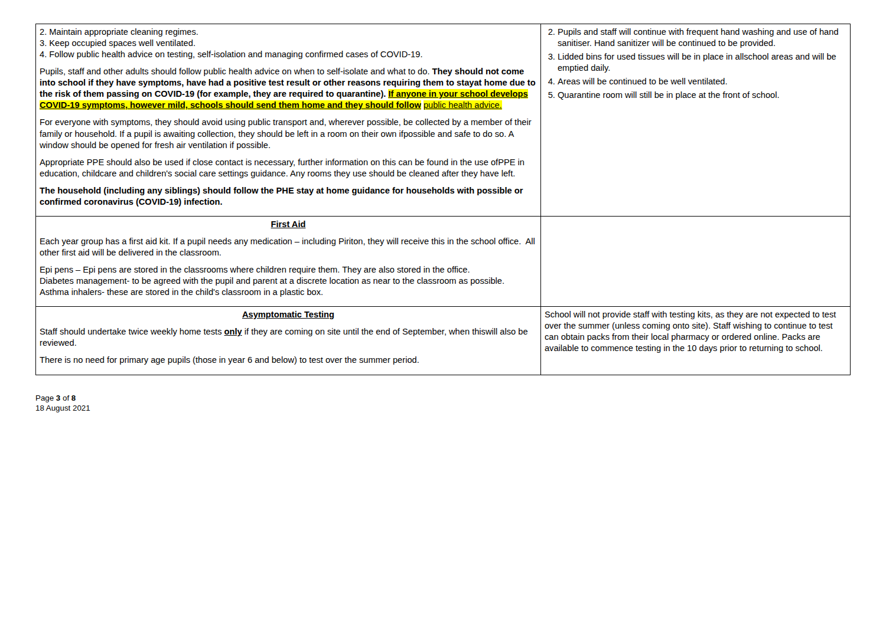| 2. Maintain appropriate cleaning regimes. 3. Keep occupied spaces well ventilated. 4. Follow public health advice on testing, self-isolation and managing confirmed cases of COVID-19. Pupils, staff and other adults should follow public health advice on when to self-isolate and what to do. They should not come into school if they have symptoms, have had a positive test result or other reasons requiring them to stayat home due to the risk of them passing on COVID-19 (for example, they are required to quarantine). If anyone in your school develops COVID-19 symptoms, however mild, schools should send them home and they should follow public health advice. For everyone with symptoms, they should avoid using public transport and, wherever possible, be collected by a member of their family or household. If a pupil is awaiting collection, they should be left in a room on their own ifpossible and safe to do so. A window should be opened for fresh air ventilation if possible. Appropriate PPE should also be used if close contact is necessary, further information on this can be found in the use ofPPE in education, childcare and children's social care settings guidance. Any rooms they use should be cleaned after they have left. The household (including any siblings) should follow the PHE stay at home guidance for households with possible or confirmed coronavirus (COVID-19) infection. | Pupils and staff will continue with frequent hand washing and use of hand sanitiser. Hand sanitizer will be continued to be provided. Lidded bins for used tissues will be in place in allschool areas and will be emptied daily. Areas will be continued to be well ventilated. Quarantine room will still be in place at the front of school. |
| First Aid Each year group has a first aid kit. If a pupil needs any medication – including Piriton, they will receive this in the school office. All other first aid will be delivered in the classroom. Epi pens – Epi pens are stored in the classrooms where children require them. They are also stored in the office. Diabetes management- to be agreed with the pupil and parent at a discrete location as near to the classroom as possible. Asthma inhalers- these are stored in the child's classroom in a plastic box. | |
| Asymptomatic Testing Staff should undertake twice weekly home tests only if they are coming on site until the end of September, when thiswill also be reviewed. There is no need for primary age pupils (those in year 6 and below) to test over the summer period. | School will not provide staff with testing kits, as they are not expected to test over the summer (unless coming onto site). Staff wishing to continue to test can obtain packs from their local pharmacy or ordered online. Packs are available to commence testing in the 10 days prior to returning to school. |
Page 3 of 8
18 August 2021